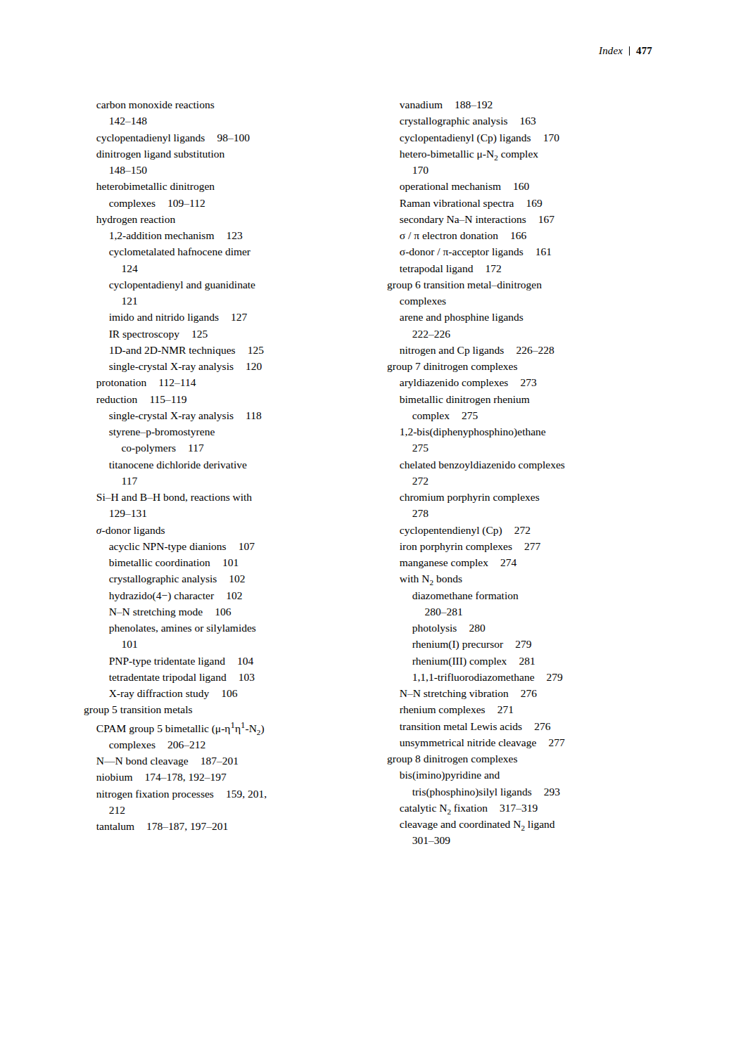Index 477
carbon monoxide reactions142–148
cyclopentadienyl ligands 98–100
dinitrogen ligand substitution148–150
heterobimetallic dinitrogencomplexes 109–112
hydrogen reaction
1,2-addition mechanism 123
cyclometalated hafnocene dimer124
cyclopentadienyl and guanidinate121
imido and nitrido ligands 127
IR spectroscopy 125
1D-and 2D-NMR techniques 125
single-crystal X-ray analysis 120
protonation 112–114
reduction 115–119
single-crystal X-ray analysis 118
styrene–p-bromostyreneco-polymers 117
titanocene dichloride derivative117
Si–H and B–H bond, reactions with129–131
σ-donor ligands
acyclic NPN-type dianions 107
bimetallic coordination 101
crystallographic analysis 102
hydrazido(4−) character 102
N–N stretching mode 106
phenolates, amines or silylamides101
PNP-type tridentate ligand 104
tetradentate tripodal ligand 103
X-ray diffraction study 106
group 5 transition metals
CPAM group 5 bimetallic (μ-η1η1-N2)complexes 206–212
N—N bond cleavage 187–201
niobium 174–178, 192–197
nitrogen fixation processes 159, 201, 212
tantalum 178–187, 197–201
vanadium 188–192
crystallographic analysis 163
cyclopentadienyl (Cp) ligands 170
hetero-bimetallic μ-N2 complex170
operational mechanism 160
Raman vibrational spectra 169
secondary Na–N interactions 167
σ / π electron donation 166
σ-donor / π-acceptor ligands 161
tetrapodal ligand 172
group 6 transition metal–dinitrogencomplexes
arene and phosphine ligands222–226
nitrogen and Cp ligands 226–228
group 7 dinitrogen complexes
aryldiazenido complexes 273
bimetallic dinitrogen rheniumcomplex 275
1,2-bis(diphenyphosphino)ethane275
chelated benzoyldiazenido complexes272
chromium porphyrin complexes278
cyclopentendienyl (Cp) 272
iron porphyrin complexes 277
manganese complex 274
with N2 bonds
diazomethane formation280–281
photolysis 280
rhenium(I) precursor 279
rhenium(III) complex 281
1,1,1-trifluorodiazomethane 279
N–N stretching vibration 276
rhenium complexes 271
transition metal Lewis acids 276
unsymmetrical nitride cleavage 277
group 8 dinitrogen complexes
bis(imino)pyridine andtris(phosphino)silyl ligands 293
catalytic N2 fixation 317–319
cleavage and coordinated N2 ligand301–309